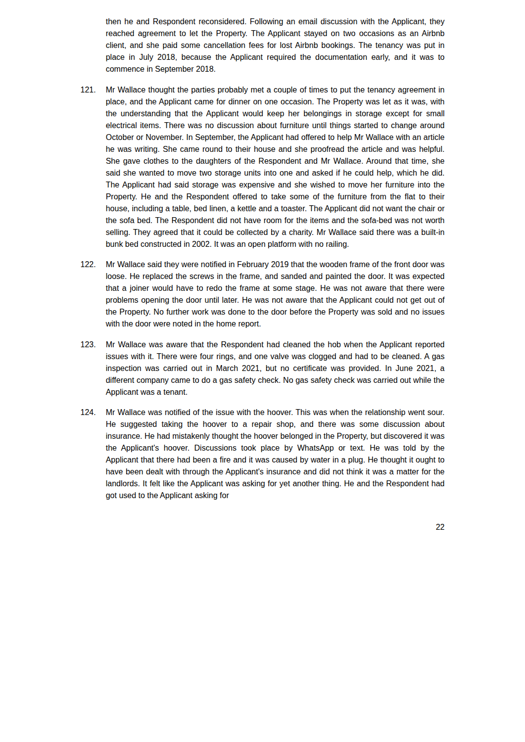then he and Respondent reconsidered. Following an email discussion with the Applicant, they reached agreement to let the Property. The Applicant stayed on two occasions as an Airbnb client, and she paid some cancellation fees for lost Airbnb bookings. The tenancy was put in place in July 2018, because the Applicant required the documentation early, and it was to commence in September 2018.
121. Mr Wallace thought the parties probably met a couple of times to put the tenancy agreement in place, and the Applicant came for dinner on one occasion. The Property was let as it was, with the understanding that the Applicant would keep her belongings in storage except for small electrical items. There was no discussion about furniture until things started to change around October or November. In September, the Applicant had offered to help Mr Wallace with an article he was writing. She came round to their house and she proofread the article and was helpful. She gave clothes to the daughters of the Respondent and Mr Wallace. Around that time, she said she wanted to move two storage units into one and asked if he could help, which he did. The Applicant had said storage was expensive and she wished to move her furniture into the Property. He and the Respondent offered to take some of the furniture from the flat to their house, including a table, bed linen, a kettle and a toaster. The Applicant did not want the chair or the sofa bed. The Respondent did not have room for the items and the sofa-bed was not worth selling. They agreed that it could be collected by a charity. Mr Wallace said there was a built-in bunk bed constructed in 2002. It was an open platform with no railing.
122. Mr Wallace said they were notified in February 2019 that the wooden frame of the front door was loose. He replaced the screws in the frame, and sanded and painted the door. It was expected that a joiner would have to redo the frame at some stage. He was not aware that there were problems opening the door until later. He was not aware that the Applicant could not get out of the Property. No further work was done to the door before the Property was sold and no issues with the door were noted in the home report.
123. Mr Wallace was aware that the Respondent had cleaned the hob when the Applicant reported issues with it. There were four rings, and one valve was clogged and had to be cleaned. A gas inspection was carried out in March 2021, but no certificate was provided. In June 2021, a different company came to do a gas safety check. No gas safety check was carried out while the Applicant was a tenant.
124. Mr Wallace was notified of the issue with the hoover. This was when the relationship went sour. He suggested taking the hoover to a repair shop, and there was some discussion about insurance. He had mistakenly thought the hoover belonged in the Property, but discovered it was the Applicant's hoover. Discussions took place by WhatsApp or text. He was told by the Applicant that there had been a fire and it was caused by water in a plug. He thought it ought to have been dealt with through the Applicant's insurance and did not think it was a matter for the landlords. It felt like the Applicant was asking for yet another thing. He and the Respondent had got used to the Applicant asking for
22